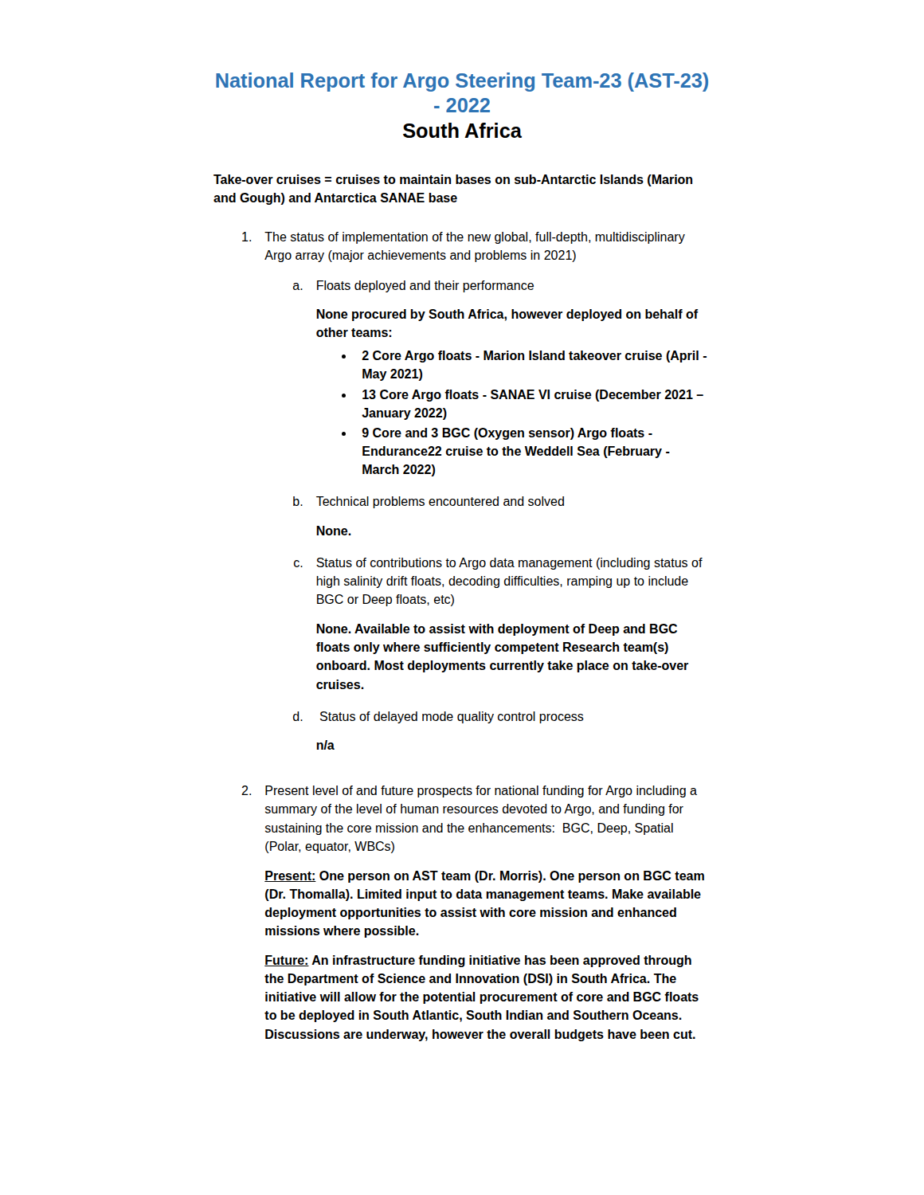National Report for Argo Steering Team-23 (AST-23) - 2022
South Africa
Take-over cruises = cruises to maintain bases on sub-Antarctic Islands (Marion and Gough) and Antarctica SANAE base
The status of implementation of the new global, full-depth, multidisciplinary Argo array (major achievements and problems in 2021)
Floats deployed and their performance
None procured by South Africa, however deployed on behalf of other teams:
2 Core Argo floats - Marion Island takeover cruise (April - May 2021)
13 Core Argo floats - SANAE VI cruise (December 2021 – January 2022)
9 Core and 3 BGC (Oxygen sensor) Argo floats - Endurance22 cruise to the Weddell Sea (February - March 2022)
Technical problems encountered and solved
None.
Status of contributions to Argo data management (including status of high salinity drift floats, decoding difficulties, ramping up to include BGC or Deep floats, etc)
None. Available to assist with deployment of Deep and BGC floats only where sufficiently competent Research team(s) onboard. Most deployments currently take place on take-over cruises.
Status of delayed mode quality control process
n/a
Present level of and future prospects for national funding for Argo including a summary of the level of human resources devoted to Argo, and funding for sustaining the core mission and the enhancements: BGC, Deep, Spatial (Polar, equator, WBCs)
Present: One person on AST team (Dr. Morris). One person on BGC team (Dr. Thomalla). Limited input to data management teams. Make available deployment opportunities to assist with core mission and enhanced missions where possible.
Future: An infrastructure funding initiative has been approved through the Department of Science and Innovation (DSI) in South Africa. The initiative will allow for the potential procurement of core and BGC floats to be deployed in South Atlantic, South Indian and Southern Oceans. Discussions are underway, however the overall budgets have been cut.